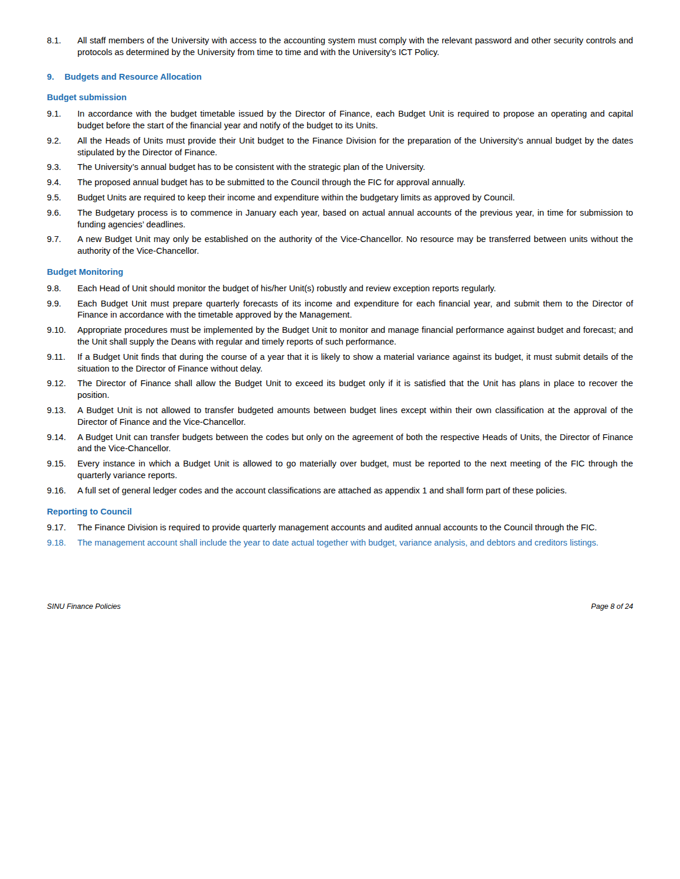8.1.
All staff members of the University with access to the accounting system must comply with the relevant password and other security controls and protocols as determined by the University from time to time and with the University’s ICT Policy.
9.
Budgets and Resource Allocation
Budget submission
9.1.
In accordance with the budget timetable issued by the Director of Finance, each Budget Unit is required to propose an operating and capital budget before the start of the financial year and notify of the budget to its Units.
9.2.
All the Heads of Units must provide their Unit budget to the Finance Division for the preparation of the University’s annual budget by the dates stipulated by the Director of Finance.
9.3.
The University’s annual budget has to be consistent with the strategic plan of the University.
9.4.
The proposed annual budget has to be submitted to the Council through the FIC for approval annually.
9.5.
Budget Units are required to keep their income and expenditure within the budgetary limits as approved by Council.
9.6.
The Budgetary process is to commence in January each year, based on actual annual accounts of the previous year, in time for submission to funding agencies’ deadlines.
9.7.
A new Budget Unit may only be established on the authority of the Vice-Chancellor. No resource may be transferred between units without the authority of the Vice-Chancellor.
Budget Monitoring
9.8.
Each Head of Unit should monitor the budget of his/her Unit(s) robustly and review exception reports regularly.
9.9.
Each Budget Unit must prepare quarterly forecasts of its income and expenditure for each financial year, and submit them to the Director of Finance in accordance with the timetable approved by the Management.
9.10.
Appropriate procedures must be implemented by the Budget Unit to monitor and manage financial performance against budget and forecast; and the Unit shall supply the Deans with regular and timely reports of such performance.
9.11.
If a Budget Unit finds that during the course of a year that it is likely to show a material variance against its budget, it must submit details of the situation to the Director of Finance without delay.
9.12.
The Director of Finance shall allow the Budget Unit to exceed its budget only if it is satisfied that the Unit has plans in place to recover the position.
9.13.
A Budget Unit is not allowed to transfer budgeted amounts between budget lines except within their own classification at the approval of the Director of Finance and the Vice-Chancellor.
9.14.
A Budget Unit can transfer budgets between the codes but only on the agreement of both the respective Heads of Units, the Director of Finance and the Vice-Chancellor.
9.15.
Every instance in which a Budget Unit is allowed to go materially over budget, must be reported to the next meeting of the FIC through the quarterly variance reports.
9.16.
A full set of general ledger codes and the account classifications are attached as appendix 1 and shall form part of these policies.
Reporting to Council
9.17.
The Finance Division is required to provide quarterly management accounts and audited annual accounts to the Council through the FIC.
9.18.
The management account shall include the year to date actual together with budget, variance analysis, and debtors and creditors listings.
SINU Finance Policies Page 8 of 24